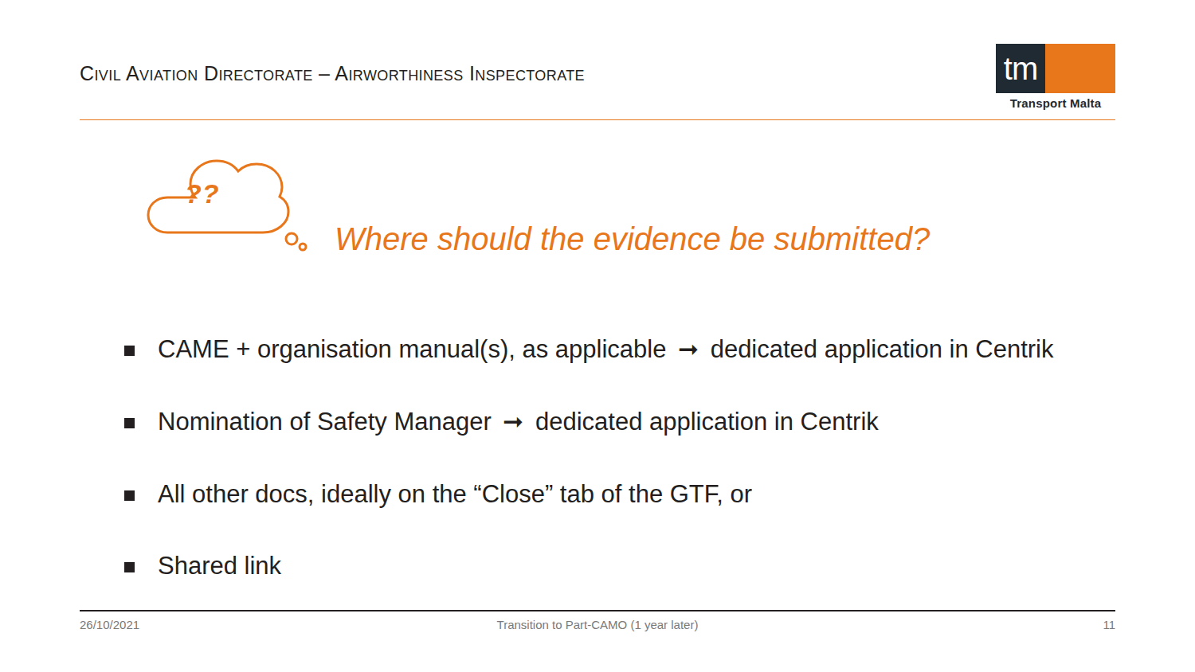Civil Aviation Directorate – Airworthiness Inspectorate
tm
Transport Malta
??
Where should the evidence be submitted?
CAME + organisation manual(s), as applicable ➞ dedicated application in Centrik
Nomination of Safety Manager ➞ dedicated application in Centrik
All other docs, ideally on the “Close” tab of the GTF, or
Shared link
26/10/2021 Transition to Part-CAMO (1 year later) 11